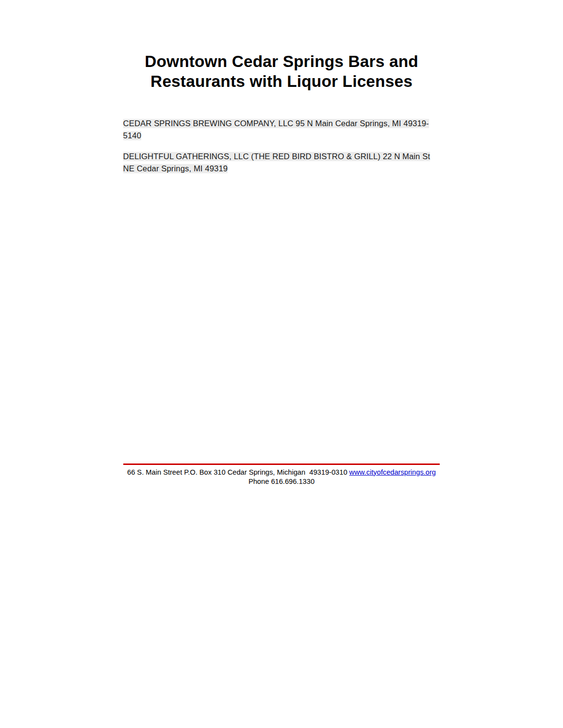Downtown Cedar Springs Bars and Restaurants with Liquor Licenses
CEDAR SPRINGS BREWING COMPANY, LLC 95 N Main Cedar Springs, MI 49319-5140
DELIGHTFUL GATHERINGS, LLC (THE RED BIRD BISTRO & GRILL) 22 N Main St NE Cedar Springs, MI 49319
66 S. Main Street P.O. Box 310 Cedar Springs, Michigan 49319-0310 www.cityofcedarsprings.org
Phone 616.696.1330